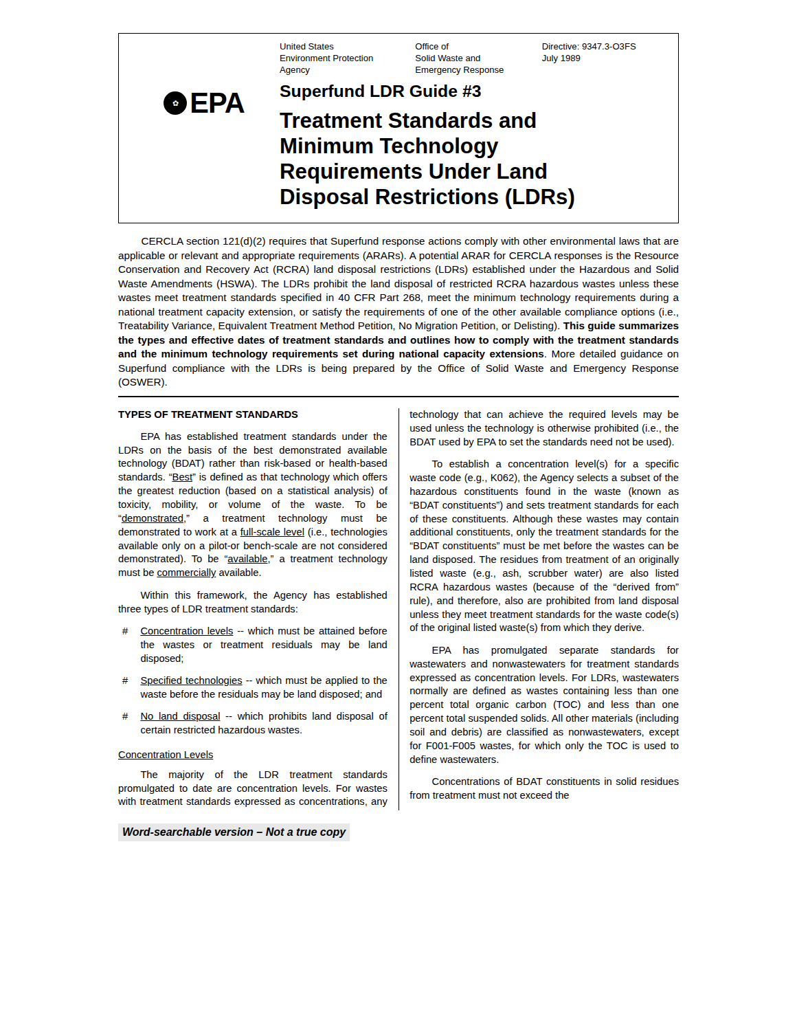United States
Environment Protection
Agency
Office of
Solid Waste and
Emergency Response
Directive: 9347.3-O3FS
July 1989
✿EPA
Superfund LDR Guide #3
Treatment Standards and
Minimum Technology
Requirements Under Land
Disposal Restrictions (LDRs)
CERCLA section 121(d)(2) requires that Superfund response actions comply with other environmental laws that are applicable or relevant and appropriate requirements (ARARs). A potential ARAR for CERCLA responses is the Resource Conservation and Recovery Act (RCRA) land disposal restrictions (LDRs) established under the Hazardous and Solid Waste Amendments (HSWA). The LDRs prohibit the land disposal of restricted RCRA hazardous wastes unless these wastes meet treatment standards specified in 40 CFR Part 268, meet the minimum technology requirements during a national treatment capacity extension, or satisfy the requirements of one of the other available compliance options (i.e., Treatability Variance, Equivalent Treatment Method Petition, No Migration Petition, or Delisting). This guide summarizes the types and effective dates of treatment standards and outlines how to comply with the treatment standards and the minimum technology requirements set during national capacity extensions. More detailed guidance on Superfund compliance with the LDRs is being prepared by the Office of Solid Waste and Emergency Response (OSWER).
Types of Treatment Standards
EPA has established treatment standards under the LDRs on the basis of the best demonstrated available technology (BDAT) rather than risk-based or health-based standards. “Best” is defined as that technology which offers the greatest reduction (based on a statistical analysis) of toxicity, mobility, or volume of the waste. To be “demonstrated,” a treatment technology must be demonstrated to work at a full-scale level (i.e., technologies available only on a pilot-or bench-scale are not considered demonstrated). To be “available,” a treatment technology must be commercially available.
Within this framework, the Agency has established three types of LDR treatment standards:
Concentration levels -- which must be attained before the wastes or treatment residuals may be land disposed;
Specified technologies -- which must be applied to the waste before the residuals may be land disposed; and
No land disposal -- which prohibits land disposal of certain restricted hazardous wastes.
Concentration Levels
The majority of the LDR treatment standards promulgated to date are concentration levels. For wastes with treatment standards expressed as concentrations, any technology that can achieve the required levels may be used unless the technology is otherwise prohibited (i.e., the BDAT used by EPA to set the standards need not be used).
To establish a concentration level(s) for a specific waste code (e.g., K062), the Agency selects a subset of the hazardous constituents found in the waste (known as “BDAT constituents”) and sets treatment standards for each of these constituents. Although these wastes may contain additional constituents, only the treatment standards for the “BDAT constituents” must be met before the wastes can be land disposed. The residues from treatment of an originally listed waste (e.g., ash, scrubber water) are also listed RCRA hazardous wastes (because of the “derived from” rule), and therefore, also are prohibited from land disposal unless they meet treatment standards for the waste code(s) of the original listed waste(s) from which they derive.
EPA has promulgated separate standards for wastewaters and nonwastewaters for treatment standards expressed as concentration levels. For LDRs, wastewaters normally are defined as wastes containing less than one percent total organic carbon (TOC) and less than one percent total suspended solids. All other materials (including soil and debris) are classified as nonwastewaters, except for F001-F005 wastes, for which only the TOC is used to define wastewaters.
Concentrations of BDAT constituents in solid residues from treatment must not exceed the
Word-searchable version – Not a true copy